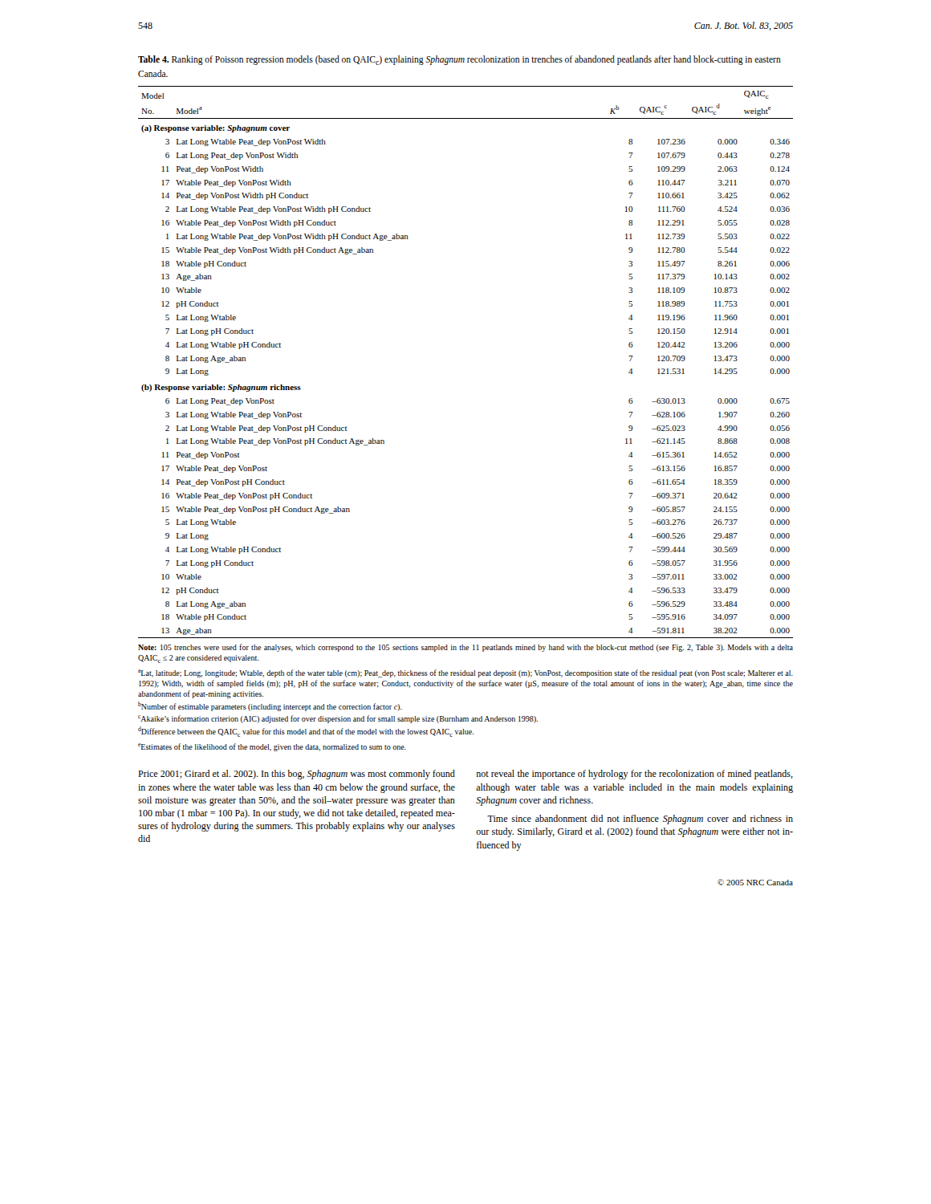548 Can. J. Bot. Vol. 83, 2005
Table 4. Ranking of Poisson regression models (based on QAICc) explaining Sphagnum recolonization in trenches of abandoned peatlands after hand block-cutting in eastern Canada.
| Model | | | | | QAIC c |
| --- | --- | --- | --- | --- | --- |
| No. | Model a | K b | QAIC c c | QAIC c d | weight e |
| (a) Response variable: Sphagnum cover |
| 3 | Lat Long Wtable Peat_dep VonPost Width | 8 | 107.236 | 0.000 | 0.346 |
| 6 | Lat Long Peat_dep VonPost Width | 7 | 107.679 | 0.443 | 0.278 |
| 11 | Peat_dep VonPost Width | 5 | 109.299 | 2.063 | 0.124 |
| 17 | Wtable Peat_dep VonPost Width | 6 | 110.447 | 3.211 | 0.070 |
| 14 | Peat_dep VonPost Width pH Conduct | 7 | 110.661 | 3.425 | 0.062 |
| 2 | Lat Long Wtable Peat_dep VonPost Width pH Conduct | 10 | 111.760 | 4.524 | 0.036 |
| 16 | Wtable Peat_dep VonPost Width pH Conduct | 8 | 112.291 | 5.055 | 0.028 |
| 1 | Lat Long Wtable Peat_dep VonPost Width pH Conduct Age_aban | 11 | 112.739 | 5.503 | 0.022 |
| 15 | Wtable Peat_dep VonPost Width pH Conduct Age_aban | 9 | 112.780 | 5.544 | 0.022 |
| 18 | Wtable pH Conduct | 3 | 115.497 | 8.261 | 0.006 |
| 13 | Age_aban | 5 | 117.379 | 10.143 | 0.002 |
| 10 | Wtable | 3 | 118.109 | 10.873 | 0.002 |
| 12 | pH Conduct | 5 | 118.989 | 11.753 | 0.001 |
| 5 | Lat Long Wtable | 4 | 119.196 | 11.960 | 0.001 |
| 7 | Lat Long pH Conduct | 5 | 120.150 | 12.914 | 0.001 |
| 4 | Lat Long Wtable pH Conduct | 6 | 120.442 | 13.206 | 0.000 |
| 8 | Lat Long Age_aban | 7 | 120.709 | 13.473 | 0.000 |
| 9 | Lat Long | 4 | 121.531 | 14.295 | 0.000 |
| (b) Response variable: Sphagnum richness |
| 6 | Lat Long Peat_dep VonPost | 6 | –630.013 | 0.000 | 0.675 |
| 3 | Lat Long Wtable Peat_dep VonPost | 7 | –628.106 | 1.907 | 0.260 |
| 2 | Lat Long Wtable Peat_dep VonPost pH Conduct | 9 | –625.023 | 4.990 | 0.056 |
| 1 | Lat Long Wtable Peat_dep VonPost pH Conduct Age_aban | 11 | –621.145 | 8.868 | 0.008 |
| 11 | Peat_dep VonPost | 4 | –615.361 | 14.652 | 0.000 |
| 17 | Wtable Peat_dep VonPost | 5 | –613.156 | 16.857 | 0.000 |
| 14 | Peat_dep VonPost pH Conduct | 6 | –611.654 | 18.359 | 0.000 |
| 16 | Wtable Peat_dep VonPost pH Conduct | 7 | –609.371 | 20.642 | 0.000 |
| 15 | Wtable Peat_dep VonPost pH Conduct Age_aban | 9 | –605.857 | 24.155 | 0.000 |
| 5 | Lat Long Wtable | 5 | –603.276 | 26.737 | 0.000 |
| 9 | Lat Long | 4 | –600.526 | 29.487 | 0.000 |
| 4 | Lat Long Wtable pH Conduct | 7 | –599.444 | 30.569 | 0.000 |
| 7 | Lat Long pH Conduct | 6 | –598.057 | 31.956 | 0.000 |
| 10 | Wtable | 3 | –597.011 | 33.002 | 0.000 |
| 12 | pH Conduct | 4 | –596.533 | 33.479 | 0.000 |
| 8 | Lat Long Age_aban | 6 | –596.529 | 33.484 | 0.000 |
| 18 | Wtable pH Conduct | 5 | –595.916 | 34.097 | 0.000 |
| 13 | Age_aban | 4 | –591.811 | 38.202 | 0.000 |
Note: 105 trenches were used for the analyses, which correspond to the 105 sections sampled in the 11 peatlands mined by hand with the block-cut method (see Fig. 2, Table 3). Models with a delta QAICc ≤ 2 are considered equivalent.
aLat, latitude; Long, longitude; Wtable, depth of the water table (cm); Peat_dep, thickness of the residual peat deposit (m); VonPost, decomposition state of the residual peat (von Post scale; Malterer et al. 1992); Width, width of sampled fields (m); pH, pH of the surface water; Conduct, conductivity of the surface water (µS, measure of the total amount of ions in the water); Age_aban, time since the abandonment of peat-mining activities.
bNumber of estimable parameters (including intercept and the correction factor c).
cAkaike’s information criterion (AIC) adjusted for over dispersion and for small sample size (Burnham and Anderson 1998).
dDifference between the QAICc value for this model and that of the model with the lowest QAICc value.
eEstimates of the likelihood of the model, given the data, normalized to sum to one.
Price 2001; Girard et al. 2002). In this bog, Sphagnum was most commonly found in zones where the water table was less than 40 cm below the ground surface, the soil moisture was greater than 50%, and the soil–water pressure was greater than 100 mbar (1 mbar = 100 Pa). In our study, we did not take detailed, repeated measures of hydrology during the summers. This probably explains why our analyses did
not reveal the importance of hydrology for the recolonization of mined peatlands, although water table was a variable included in the main models explaining Sphagnum cover and richness.
Time since abandonment did not influence Sphagnum cover and richness in our study. Similarly, Girard et al. (2002) found that Sphagnum were either not influenced by
© 2005 NRC Canada